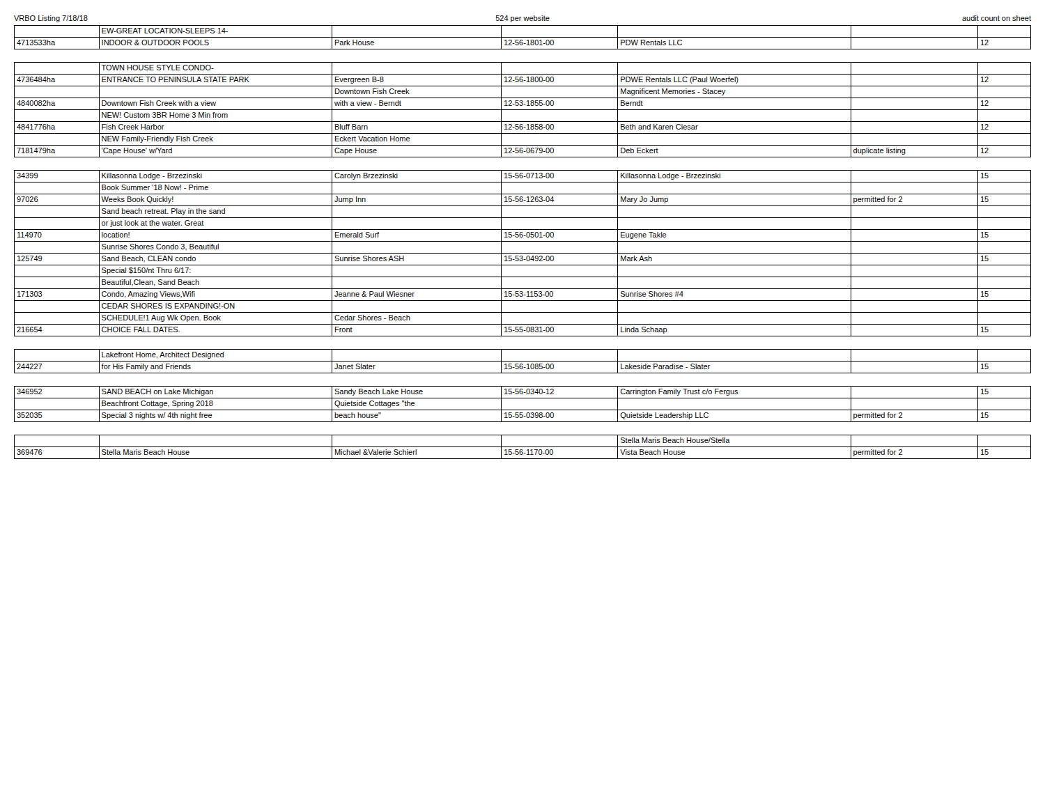VRBO Listing 7/18/18
524 per website
audit count on sheet
| | EW-GREAT LOCATION-SLEEPS 14- | | | | | |
| 4713533ha | INDOOR & OUTDOOR POOLS | Park House | 12-56-1801-00 | PDW Rentals LLC | | 12 |
| | TOWN HOUSE STYLE CONDO- | | | | | |
| 4736484ha | ENTRANCE TO PENINSULA STATE PARK | Evergreen B-8 | 12-56-1800-00 | PDWE Rentals LLC (Paul Woerfel) | | 12 |
| | | Downtown Fish Creek | | Magnificent Memories - Stacey | | |
| 4840082ha | Downtown Fish Creek with a view | with a view - Berndt | 12-53-1855-00 | Berndt | | 12 |
| | NEW! Custom 3BR Home 3 Min from | | | | | |
| 4841776ha | Fish Creek Harbor | Bluff Barn | 12-56-1858-00 | Beth and Karen Ciesar | | 12 |
| | NEW Family-Friendly Fish Creek | Eckert Vacation Home | | | | |
| 7181479ha | 'Cape House' w/Yard | Cape House | 12-56-0679-00 | Deb Eckert | duplicate listing | 12 |
| 34399 | Killasonna Lodge - Brzezinski | Carolyn Brzezinski | 15-56-0713-00 | Killasonna Lodge - Brzezinski | | 15 |
| | Book Summer '18 Now! - Prime | | | | | |
| 97026 | Weeks Book Quickly! | Jump Inn | 15-56-1263-04 | Mary Jo Jump | permitted for 2 | 15 |
| | Sand beach retreat. Play in the sand | | | | | |
| | or just look at the water. Great | | | | | |
| 114970 | location! | Emerald Surf | 15-56-0501-00 | Eugene Takle | | 15 |
| | Sunrise Shores Condo 3, Beautiful | | | | | |
| 125749 | Sand Beach, CLEAN condo | Sunrise Shores ASH | 15-53-0492-00 | Mark Ash | | 15 |
| | Special $150/nt Thru 6/17: | | | | | |
| | Beautiful,Clean, Sand Beach | | | | | |
| 171303 | Condo, Amazing Views,Wifi | Jeanne & Paul Wiesner | 15-53-1153-00 | Sunrise Shores #4 | | 15 |
| | CEDAR SHORES IS EXPANDING!-ON | | | | | |
| | SCHEDULE!1 Aug Wk Open. Book | Cedar Shores - Beach | | | | |
| 216654 | CHOICE FALL DATES. | Front | 15-55-0831-00 | Linda Schaap | | 15 |
| | Lakefront Home, Architect Designed | | | | | |
| 244227 | for His Family and Friends | Janet Slater | 15-56-1085-00 | Lakeside Paradise - Slater | | 15 |
| 346952 | SAND BEACH on Lake Michigan | Sandy Beach Lake House | 15-56-0340-12 | Carrington Family Trust c/o Fergus | | 15 |
| | Beachfront Cottage, Spring 2018 | Quietside Cottages "the | | | | |
| 352035 | Special 3 nights w/ 4th night free | beach house" | 15-55-0398-00 | Quietside Leadership LLC | permitted for 2 | 15 |
| | | | | Stella Maris Beach House/Stella | | |
| 369476 | Stella Maris Beach House | Michael &Valerie Schierl | 15-56-1170-00 | Vista Beach House | permitted for 2 | 15 |